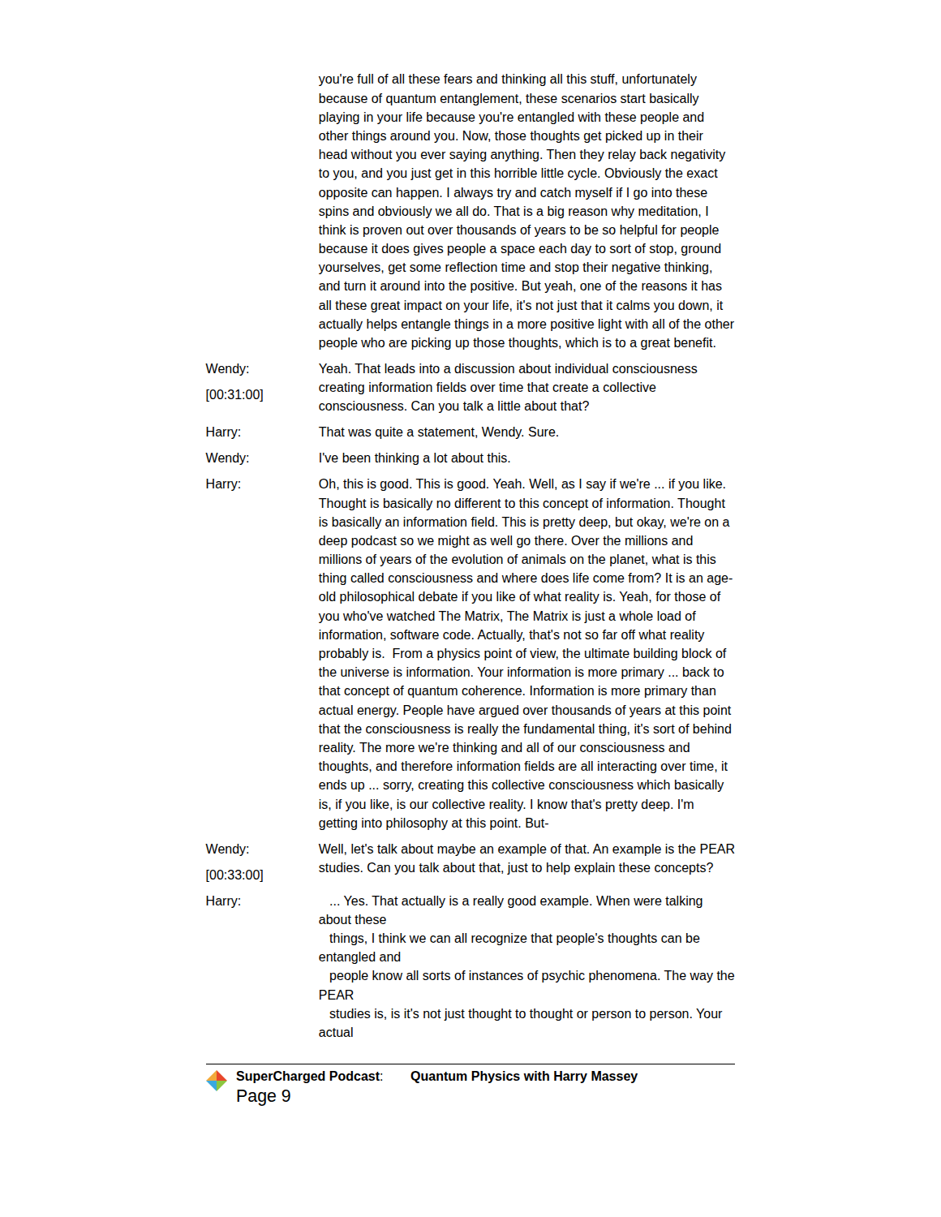| | you're full of all these fears and thinking all this stuff, unfortunately because of quantum entanglement, these scenarios start basically playing in your life because you're entangled with these people and other things around you. Now, those thoughts get picked up in their head without you ever saying anything. Then they relay back negativity to you, and you just get in this horrible little cycle. Obviously the exact opposite can happen. I always try and catch myself if I go into these spins and obviously we all do. That is a big reason why meditation, I think is proven out over thousands of years to be so helpful for people because it does gives people a space each day to sort of stop, ground yourselves, get some reflection time and stop their negative thinking, and turn it around into the positive. But yeah, one of the reasons it has all these great impact on your life, it's not just that it calms you down, it actually helps entangle things in a more positive light with all of the other people who are picking up those thoughts, which is to a great benefit. |
| Wendy: [00:31:00] | Yeah. That leads into a discussion about individual consciousness creating information fields over time that create a collective consciousness. Can you talk a little about that? |
| Harry: | That was quite a statement, Wendy. Sure. |
| Wendy: | I've been thinking a lot about this. |
| Harry: | Oh, this is good. This is good. Yeah. Well, as I say if we're ... if you like. Thought is basically no different to this concept of information. Thought is basically an information field. This is pretty deep, but okay, we're on a deep podcast so we might as well go there. Over the millions and millions of years of the evolution of animals on the planet, what is this thing called consciousness and where does life come from? It is an age-old philosophical debate if you like of what reality is. Yeah, for those of you who've watched The Matrix, The Matrix is just a whole load of information, software code. Actually, that's not so far off what reality probably is. From a physics point of view, the ultimate building block of the universe is information. Your information is more primary ... back to that concept of quantum coherence. Information is more primary than actual energy. People have argued over thousands of years at this point that the consciousness is really the fundamental thing, it's sort of behind reality. The more we're thinking and all of our consciousness and thoughts, and therefore information fields are all interacting over time, it ends up ... sorry, creating this collective consciousness which basically is, if you like, is our collective reality. I know that's pretty deep. I'm getting into philosophy at this point. But- |
| Wendy: [00:33:00] | Well, let's talk about maybe an example of that. An example is the PEAR studies. Can you talk about that, just to help explain these concepts? |
| Harry: | ... Yes. That actually is a really good example. When were talking about these things, I think we can all recognize that people's thoughts can be entangled and people know all sorts of instances of psychic phenomena. The way the PEAR studies is, is it's not just thought to thought or person to person. Your actual |
SuperCharged Podcast: Quantum Physics with Harry Massey
Page 9